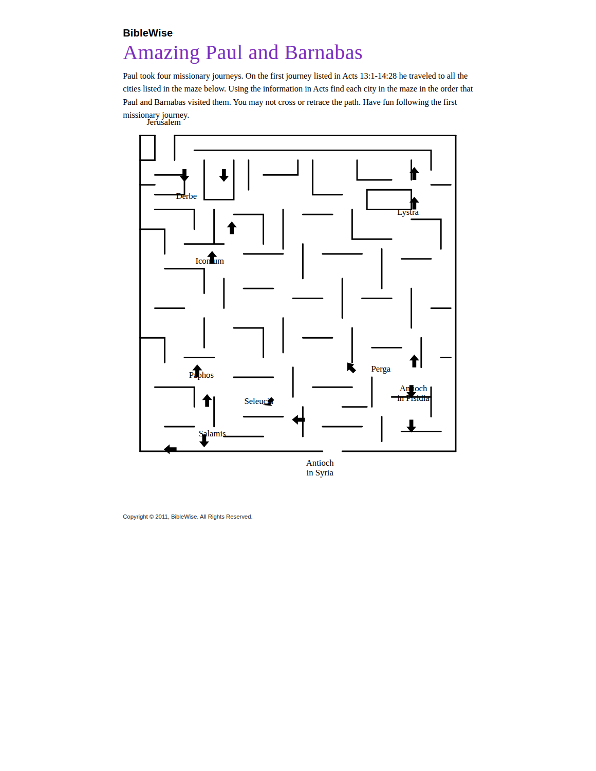BibleWise
Amazing Paul and Barnabas
Paul took four missionary journeys. On the first journey listed in Acts 13:1-14:28 he traveled to all the cities listed in the maze below. Using the information in Acts find each city in the maze in the order that Paul and Barnabas visited them. You may not cross or retrace the path. Have fun following the first missionary journey.
Maze
Cities shown in the maze: Jerusalem (entrance at top), Derbe, Lystra, Iconium, Paphos, Perga, Antioch in Pisidia, Seleucia, Salamis, and Antioch in Syria (exit at bottom).
Maze of Paul and Barnabas' first missionary journey A square hand-drawn maze with city names placed inside and arrows indicating direction of travel. Jerusalem Derbe Lystra Iconium Paphos Perga Antioch
in Pisidia Seleucia Salamis Antioch
in Syria
Copyright © 2011, BibleWise. All Rights Reserved.